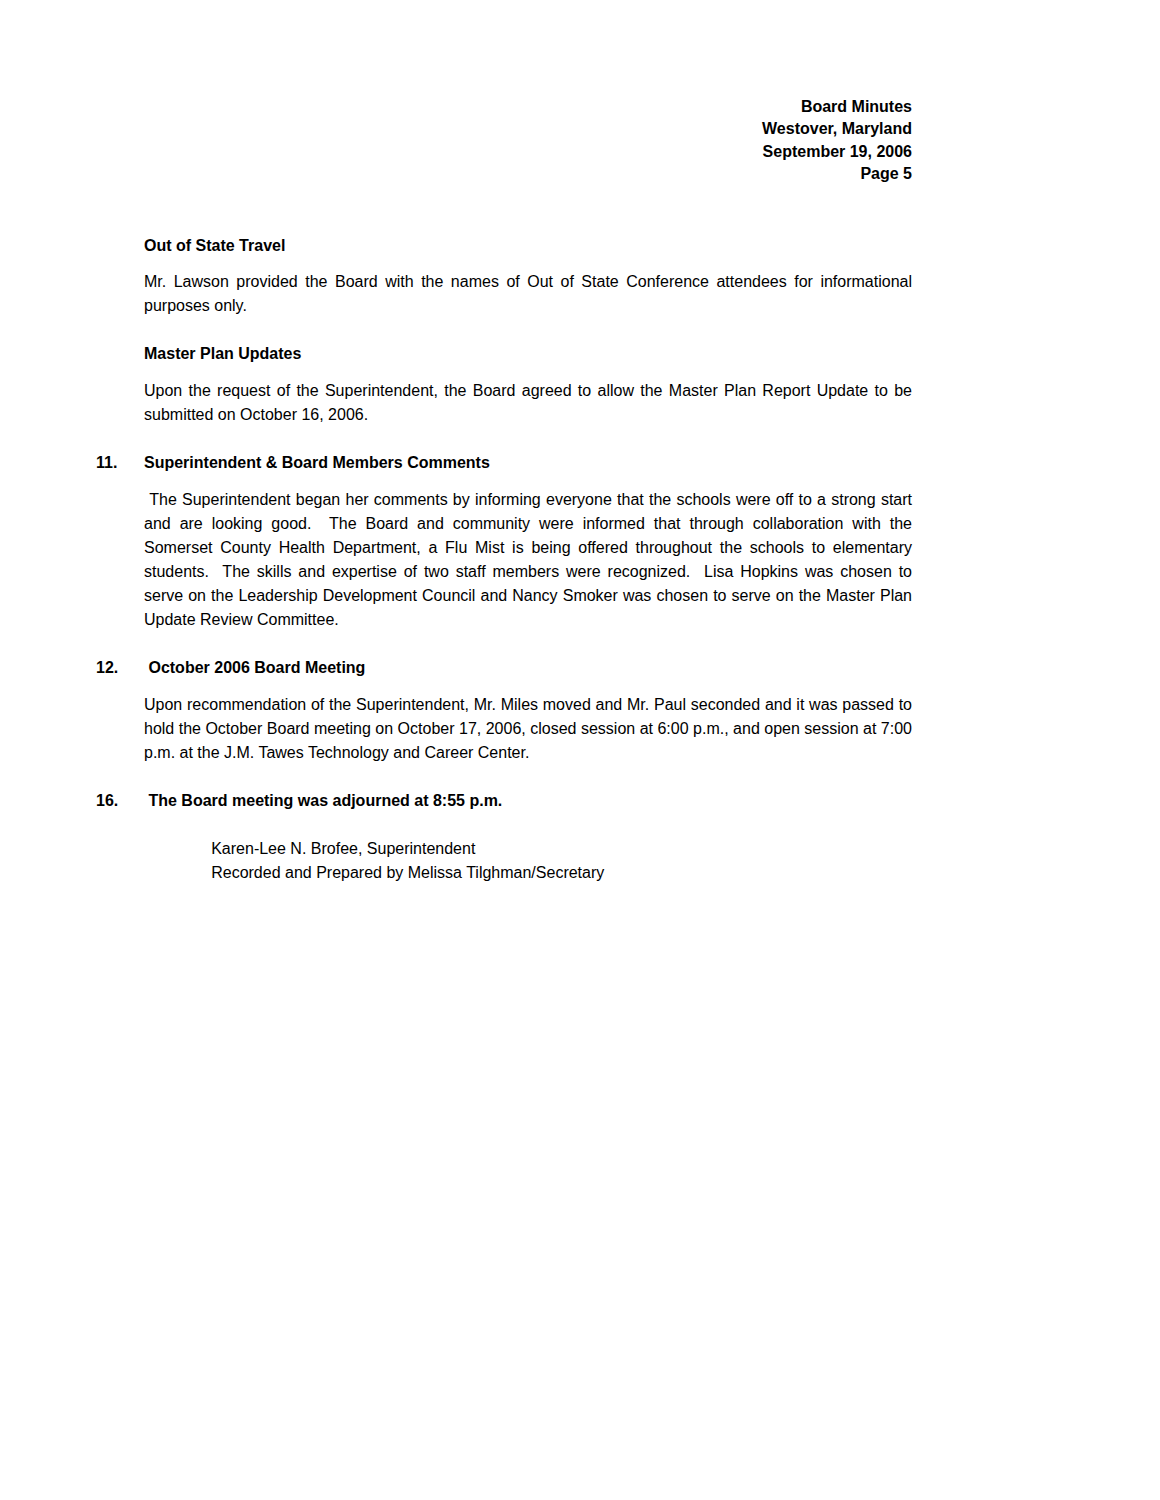Board Minutes
Westover, Maryland
September 19, 2006
Page 5
Out of State Travel
Mr. Lawson provided the Board with the names of Out of State Conference attendees for informational purposes only.
Master Plan Updates
Upon the request of the Superintendent, the Board agreed to allow the Master Plan Report Update to be submitted on October 16, 2006.
11. Superintendent & Board Members Comments
The Superintendent began her comments by informing everyone that the schools were off to a strong start and are looking good. The Board and community were informed that through collaboration with the Somerset County Health Department, a Flu Mist is being offered throughout the schools to elementary students. The skills and expertise of two staff members were recognized. Lisa Hopkins was chosen to serve on the Leadership Development Council and Nancy Smoker was chosen to serve on the Master Plan Update Review Committee.
12. October 2006 Board Meeting
Upon recommendation of the Superintendent, Mr. Miles moved and Mr. Paul seconded and it was passed to hold the October Board meeting on October 17, 2006, closed session at 6:00 p.m., and open session at 7:00 p.m. at the J.M. Tawes Technology and Career Center.
16. The Board meeting was adjourned at 8:55 p.m.
Karen-Lee N. Brofee, Superintendent
Recorded and Prepared by Melissa Tilghman/Secretary